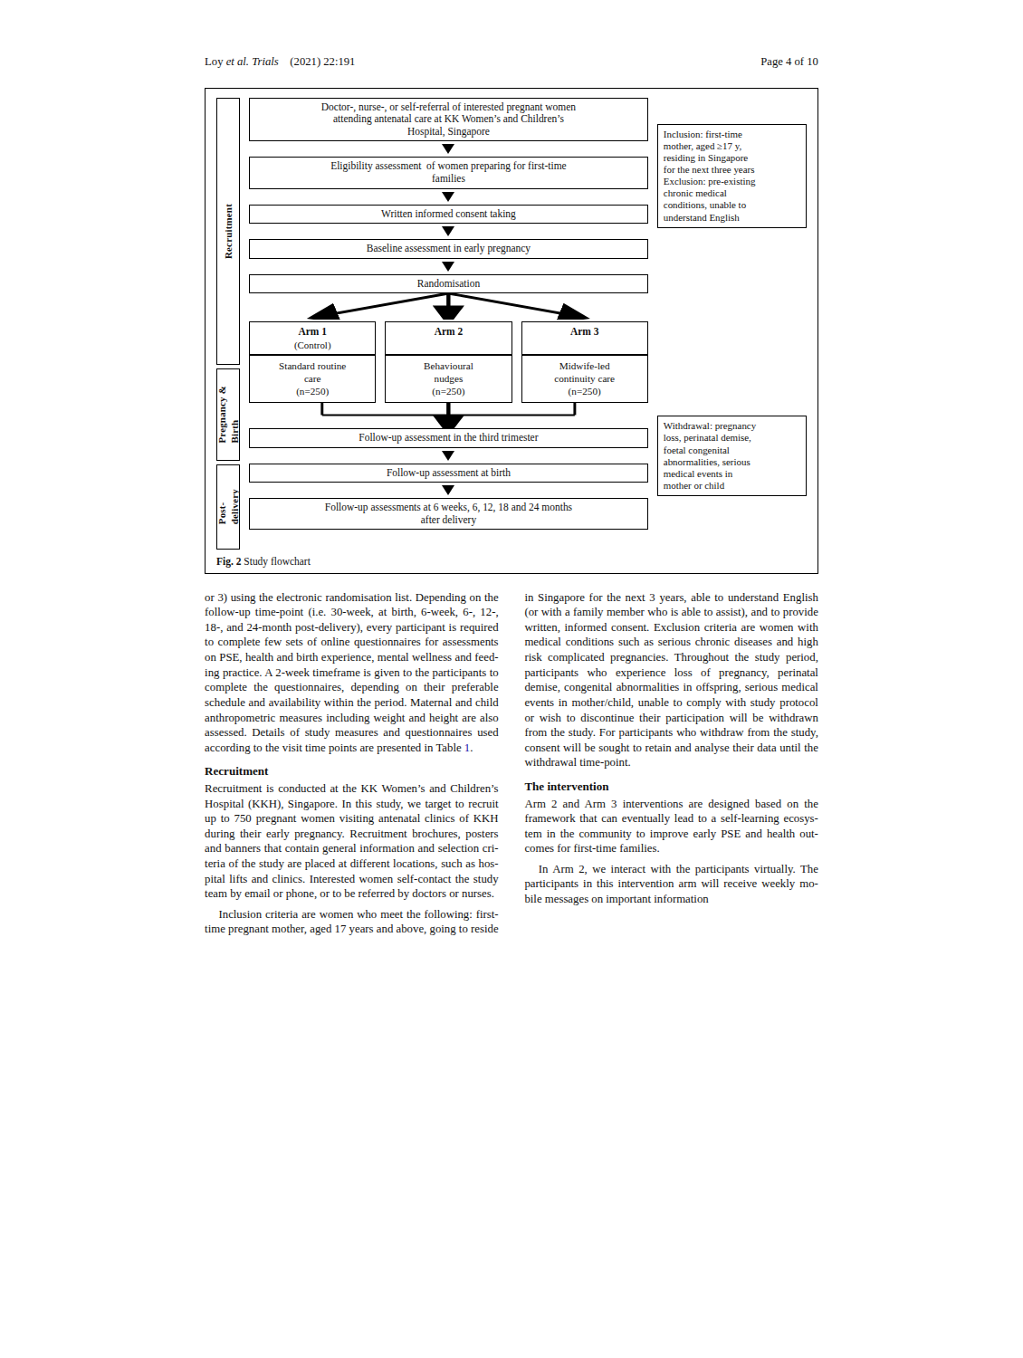Loy et al. Trials (2021) 22:191
Page 4 of 10
Recruitment
Pregnancy &
Birth
Post-
delivery
Doctor-, nurse-, or self-referral of interested pregnant women
attending antenatal care at KK Women’s and Children’s
Hospital, Singapore
Eligibility assessment of women preparing for first-time
families
Written informed consent taking
Baseline assessment in early pregnancy
Randomisation
Arm 1(Control)
Standard routine
care
(n=250)
Arm 2
Behavioural
nudges
(n=250)
Arm 3
Midwife-led
continuity care
(n=250)
Follow-up assessment in the third trimester
Follow-up assessment at birth
Follow-up assessments at 6 weeks, 6, 12, 18 and 24 months
after delivery
Inclusion: first-time
mother, aged ≥17 y,
residing in Singapore
for the next three years
Exclusion: pre-existing
chronic medical
conditions, unable to
understand English
Withdrawal: pregnancy
loss, perinatal demise,
foetal congenital
abnormalities, serious
medical events in
mother or child
Fig. 2 Study flowchart
or 3) using the electronic randomisation list. Depending on the follow-up time-point (i.e. 30-week, at birth, 6-week, 6-, 12-, 18-, and 24-month post-delivery), every participant is required to complete few sets of online questionnaires for assessments on PSE, health and birth experience, mental wellness and feeding practice. A 2-week timeframe is given to the participants to complete the questionnaires, depending on their preferable schedule and availability within the period. Maternal and child anthropometric measures including weight and height are also assessed. Details of study measures and questionnaires used according to the visit time points are presented in Table 1.
Recruitment
Recruitment is conducted at the KK Women’s and Children’s Hospital (KKH), Singapore. In this study, we target to recruit up to 750 pregnant women visiting antenatal clinics of KKH during their early pregnancy. Recruitment brochures, posters and banners that contain general information and selection criteria of the study are placed at different locations, such as hospital lifts and clinics. Interested women self-contact the study team by email or phone, or to be referred by doctors or nurses.
Inclusion criteria are women who meet the following: first-time pregnant mother, aged 17 years and above, going to reside in Singapore for the next 3 years, able to understand English (or with a family member who is able to assist), and to provide written, informed consent. Exclusion criteria are women with medical conditions such as serious chronic diseases and high risk complicated pregnancies. Throughout the study period, participants who experience loss of pregnancy, perinatal demise, congenital abnormalities in offspring, serious medical events in mother/child, unable to comply with study protocol or wish to discontinue their participation will be withdrawn from the study. For participants who withdraw from the study, consent will be sought to retain and analyse their data until the withdrawal time-point.
The intervention
Arm 2 and Arm 3 interventions are designed based on the framework that can eventually lead to a self-learning ecosystem in the community to improve early PSE and health outcomes for first-time families.
In Arm 2, we interact with the participants virtually. The participants in this intervention arm will receive weekly mobile messages on important information